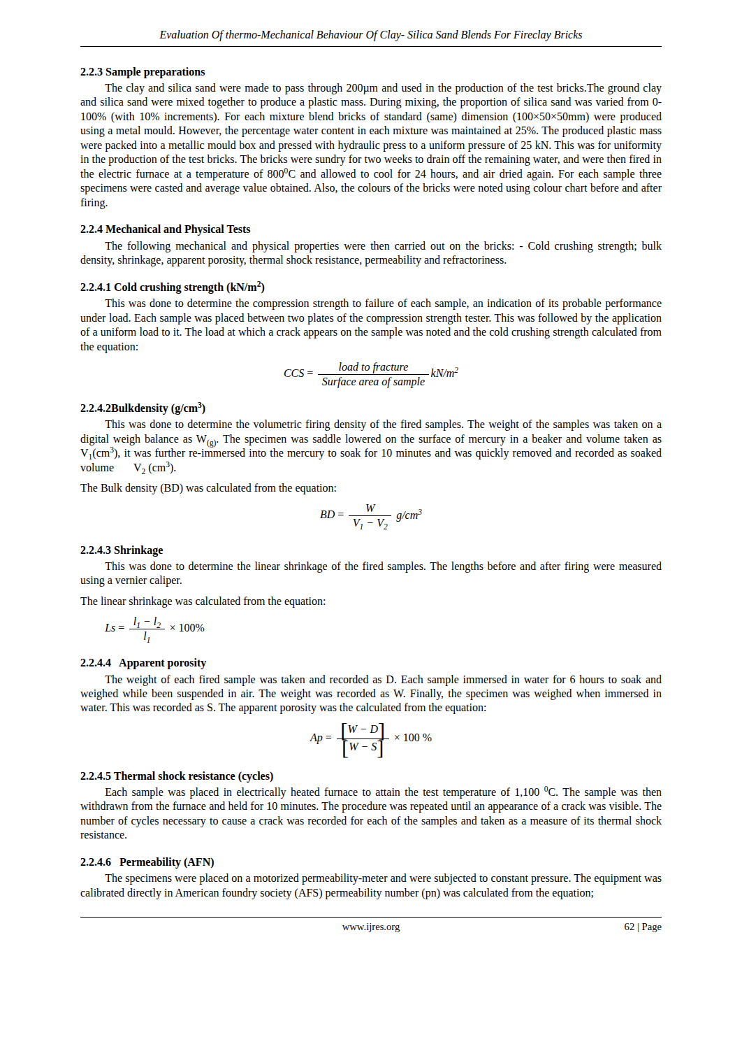Evaluation Of thermo-Mechanical Behaviour Of Clay- Silica Sand Blends For Fireclay Bricks
2.2.3 Sample preparations
The clay and silica sand were made to pass through 200µm and used in the production of the test bricks.The ground clay and silica sand were mixed together to produce a plastic mass. During mixing, the proportion of silica sand was varied from 0-100% (with 10% increments). For each mixture blend bricks of standard (same) dimension (100×50×50mm) were produced using a metal mould. However, the percentage water content in each mixture was maintained at 25%. The produced plastic mass were packed into a metallic mould box and pressed with hydraulic press to a uniform pressure of 25 kN. This was for uniformity in the production of the test bricks. The bricks were sundry for two weeks to drain off the remaining water, and were then fired in the electric furnace at a temperature of 8000C and allowed to cool for 24 hours, and air dried again. For each sample three specimens were casted and average value obtained. Also, the colours of the bricks were noted using colour chart before and after firing.
2.2.4 Mechanical and Physical Tests
The following mechanical and physical properties were then carried out on the bricks: - Cold crushing strength; bulk density, shrinkage, apparent porosity, thermal shock resistance, permeability and refractoriness.
2.2.4.1 Cold crushing strength (kN/m2)
This was done to determine the compression strength to failure of each sample, an indication of its probable performance under load. Each sample was placed between two plates of the compression strength tester. This was followed by the application of a uniform load to it. The load at which a crack appears on the sample was noted and the cold crushing strength calculated from the equation:
CCS = load to fracture Surface area of sample kN/m2
2.2.4.2Bulkdensity (g/cm3)
This was done to determine the volumetric firing density of the fired samples. The weight of the samples was taken on a digital weigh balance as W(g). The specimen was saddle lowered on the surface of mercury in a beaker and volume taken as V1(cm3), it was further re-immersed into the mercury to soak for 10 minutes and was quickly removed and recorded as soaked volume V2 (cm3).
The Bulk density (BD) was calculated from the equation:
BD = WV1 − V2 g/cm3
2.2.4.3 Shrinkage
This was done to determine the linear shrinkage of the fired samples. The lengths before and after firing were measured using a vernier caliper.
The linear shrinkage was calculated from the equation:
Ls = l1 − l2 l1 × 100%
2.2.4.4 Apparent porosity
The weight of each fired sample was taken and recorded as D. Each sample immersed in water for 6 hours to soak and weighed while been suspended in air. The weight was recorded as W. Finally, the specimen was weighed when immersed in water. This was recorded as S. The apparent porosity was the calculated from the equation:
Ap = [W − D][W − S] × 100 %
2.2.4.5 Thermal shock resistance (cycles)
Each sample was placed in electrically heated furnace to attain the test temperature of 1,100 0C. The sample was then withdrawn from the furnace and held for 10 minutes. The procedure was repeated until an appearance of a crack was visible. The number of cycles necessary to cause a crack was recorded for each of the samples and taken as a measure of its thermal shock resistance.
2.2.4.6 Permeability (AFN)
The specimens were placed on a motorized permeability-meter and were subjected to constant pressure. The equipment was calibrated directly in American foundry society (AFS) permeability number (pn) was calculated from the equation;
www.ijres.org 62 | Page